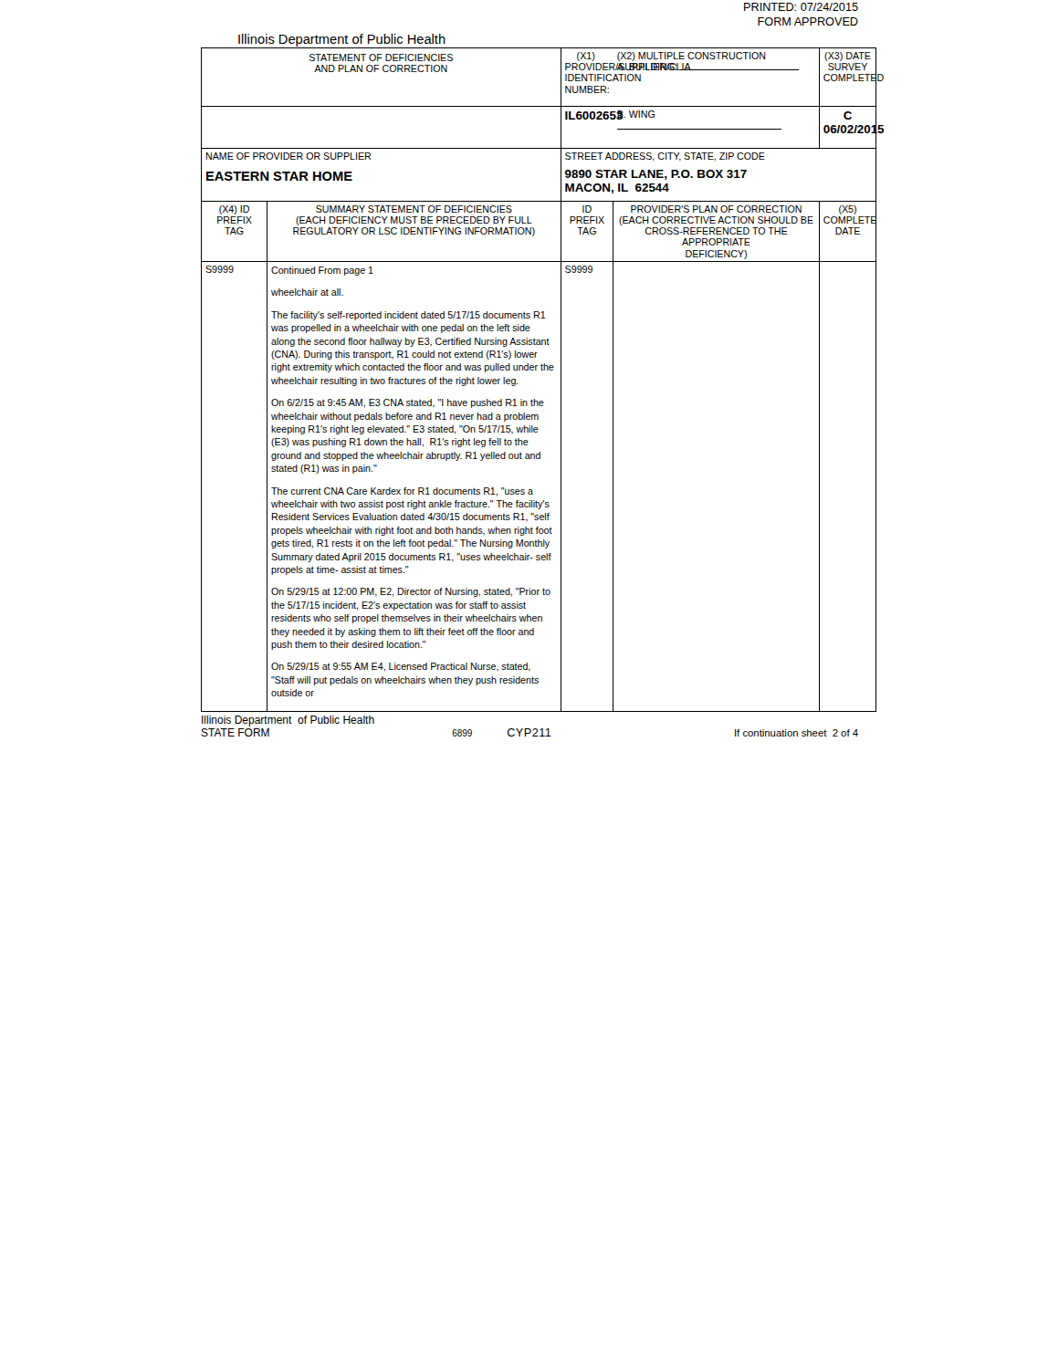PRINTED: 07/24/2015
FORM APPROVED
Illinois Department of Public Health
| STATEMENT OF DEFICIENCIES AND PLAN OF CORRECTION | | (X1) PROVIDER/SUPPLIER/CLIA IDENTIFICATION NUMBER: | (X2) MULTIPLE CONSTRUCTION A. BUILDING: | (X3) DATE SURVEY COMPLETED |
| | IL6002653 | B. WING | C 06/02/2015 |
| NAME OF PROVIDER OR SUPPLIER EASTERN STAR HOME | STREET ADDRESS, CITY, STATE, ZIP CODE 9890 STAR LANE, P.O. BOX 317 MACON, IL 62544 |
| (X4) ID PREFIX TAG | SUMMARY STATEMENT OF DEFICIENCIES (EACH DEFICIENCY MUST BE PRECEDED BY FULL REGULATORY OR LSC IDENTIFYING INFORMATION) | ID PREFIX TAG | PROVIDER'S PLAN OF CORRECTION (EACH CORRECTIVE ACTION SHOULD BE CROSS-REFERENCED TO THE APPROPRIATE DEFICIENCY) | (X5) COMPLETE DATE |
| S9999 | Continued From page 1 wheelchair at all. The facility's self-reported incident dated 5/17/15 documents R1 was propelled in a wheelchair with one pedal on the left side along the second floor hallway by E3, Certified Nursing Assistant (CNA). During this transport, R1 could not extend (R1's) lower right extremity which contacted the floor and was pulled under the wheelchair resulting in two fractures of the right lower leg. On 6/2/15 at 9:45 AM, E3 CNA stated, "I have pushed R1 in the wheelchair without pedals before and R1 never had a problem keeping R1's right leg elevated." E3 stated, "On 5/17/15, while (E3) was pushing R1 down the hall, R1's right leg fell to the ground and stopped the wheelchair abruptly. R1 yelled out and stated (R1) was in pain." The current CNA Care Kardex for R1 documents R1, "uses a wheelchair with two assist post right ankle fracture." The facility's Resident Services Evaluation dated 4/30/15 documents R1, "self propels wheelchair with right foot and both hands, when right foot gets tired, R1 rests it on the left foot pedal." The Nursing Monthly Summary dated April 2015 documents R1, "uses wheelchair- self propels at time- assist at times." On 5/29/15 at 12:00 PM, E2, Director of Nursing, stated, "Prior to the 5/17/15 incident, E2's expectation was for staff to assist residents who self propel themselves in their wheelchairs when they needed it by asking them to lift their feet off the floor and push them to their desired location." On 5/29/15 at 9:55 AM E4, Licensed Practical Nurse, stated, "Staff will put pedals on wheelchairs when they push residents outside or | S9999 | | |
Illinois Department of Public Health
STATE FORM
6899 CYP211
If continuation sheet 2 of 4